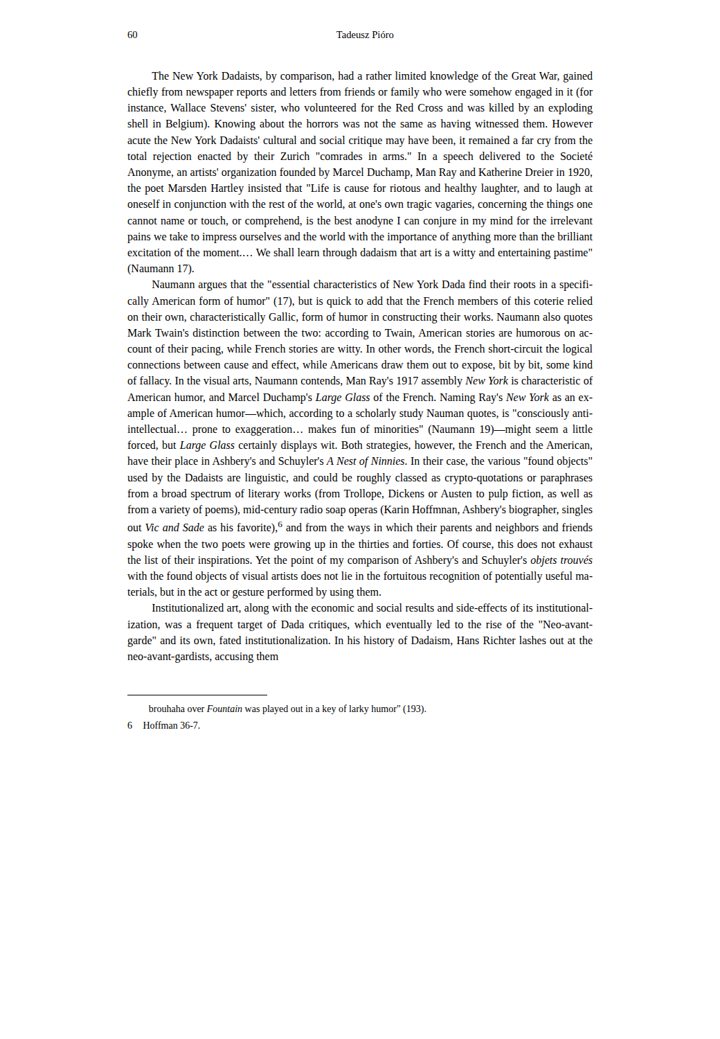60 Tadeusz Pióro
The New York Dadaists, by comparison, had a rather limited knowledge of the Great War, gained chiefly from newspaper reports and letters from friends or family who were somehow engaged in it (for instance, Wallace Stevens' sister, who volunteered for the Red Cross and was killed by an exploding shell in Belgium). Knowing about the horrors was not the same as having witnessed them. However acute the New York Dadaists' cultural and social critique may have been, it remained a far cry from the total rejection enacted by their Zurich "comrades in arms." In a speech delivered to the Societé Anonyme, an artists' organization founded by Marcel Duchamp, Man Ray and Katherine Dreier in 1920, the poet Marsden Hartley insisted that "Life is cause for riotous and healthy laughter, and to laugh at oneself in conjunction with the rest of the world, at one's own tragic vagaries, concerning the things one cannot name or touch, or comprehend, is the best anodyne I can conjure in my mind for the irrelevant pains we take to impress ourselves and the world with the importance of anything more than the brilliant excitation of the moment.… We shall learn through dadaism that art is a witty and entertaining pastime" (Naumann 17).
Naumann argues that the "essential characteristics of New York Dada find their roots in a specifically American form of humor" (17), but is quick to add that the French members of this coterie relied on their own, characteristically Gallic, form of humor in constructing their works. Naumann also quotes Mark Twain's distinction between the two: according to Twain, American stories are humorous on account of their pacing, while French stories are witty. In other words, the French short-circuit the logical connections between cause and effect, while Americans draw them out to expose, bit by bit, some kind of fallacy. In the visual arts, Naumann contends, Man Ray's 1917 assembly New York is characteristic of American humor, and Marcel Duchamp's Large Glass of the French. Naming Ray's New York as an example of American humor—which, according to a scholarly study Nauman quotes, is "consciously anti-intellectual… prone to exaggeration… makes fun of minorities" (Naumann 19)—might seem a little forced, but Large Glass certainly displays wit. Both strategies, however, the French and the American, have their place in Ashbery's and Schuyler's A Nest of Ninnies. In their case, the various "found objects" used by the Dadaists are linguistic, and could be roughly classed as crypto-quotations or paraphrases from a broad spectrum of literary works (from Trollope, Dickens or Austen to pulp fiction, as well as from a variety of poems), mid-century radio soap operas (Karin Hoffmnan, Ashbery's biographer, singles out Vic and Sade as his favorite),6 and from the ways in which their parents and neighbors and friends spoke when the two poets were growing up in the thirties and forties. Of course, this does not exhaust the list of their inspirations. Yet the point of my comparison of Ashbery's and Schuyler's objets trouvés with the found objects of visual artists does not lie in the fortuitous recognition of potentially useful materials, but in the act or gesture performed by using them.
Institutionalized art, along with the economic and social results and side-effects of its institutionalization, was a frequent target of Dada critiques, which eventually led to the rise of the "Neo-avant-garde" and its own, fated institutionalization. In his history of Dadaism, Hans Richter lashes out at the neo-avant-gardists, accusing them
brouhaha over Fountain was played out in a key of larky humor" (193).
6 Hoffman 36-7.